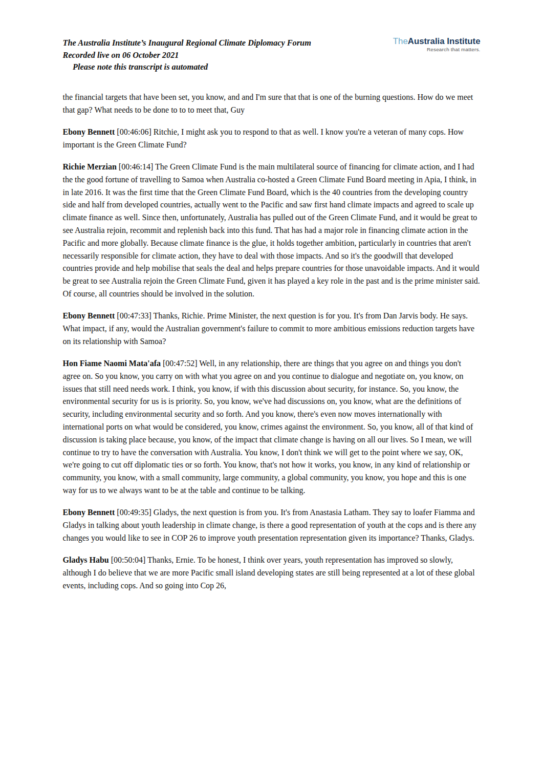The Australia Institute’s Inaugural Regional Climate Diplomacy Forum
Recorded live on 06 October 2021 Please note this transcript is automated
The Australia Institute
Research that matters.
the financial targets that have been set, you know, and and I'm sure that that is one of the burning questions. How do we meet that gap? What needs to be done to to to meet that, Guy
Ebony Bennett [00:46:06] Ritchie, I might ask you to respond to that as well. I know you're a veteran of many cops. How important is the Green Climate Fund?
Richie Merzian [00:46:14] The Green Climate Fund is the main multilateral source of financing for climate action, and I had the the good fortune of travelling to Samoa when Australia co-hosted a Green Climate Fund Board meeting in Apia, I think, in in late 2016. It was the first time that the Green Climate Fund Board, which is the 40 countries from the developing country side and half from developed countries, actually went to the Pacific and saw first hand climate impacts and agreed to scale up climate finance as well. Since then, unfortunately, Australia has pulled out of the Green Climate Fund, and it would be great to see Australia rejoin, recommit and replenish back into this fund. That has had a major role in financing climate action in the Pacific and more globally. Because climate finance is the glue, it holds together ambition, particularly in countries that aren't necessarily responsible for climate action, they have to deal with those impacts. And so it's the goodwill that developed countries provide and help mobilise that seals the deal and helps prepare countries for those unavoidable impacts. And it would be great to see Australia rejoin the Green Climate Fund, given it has played a key role in the past and is the prime minister said. Of course, all countries should be involved in the solution.
Ebony Bennett [00:47:33] Thanks, Richie. Prime Minister, the next question is for you. It's from Dan Jarvis body. He says. What impact, if any, would the Australian government's failure to commit to more ambitious emissions reduction targets have on its relationship with Samoa?
Hon Fiame Naomi Mata'afa [00:47:52] Well, in any relationship, there are things that you agree on and things you don't agree on. So you know, you carry on with what you agree on and you continue to dialogue and negotiate on, you know, on issues that still need needs work. I think, you know, if with this discussion about security, for instance. So, you know, the environmental security for us is is priority. So, you know, we've had discussions on, you know, what are the definitions of security, including environmental security and so forth. And you know, there's even now moves internationally with international ports on what would be considered, you know, crimes against the environment. So, you know, all of that kind of discussion is taking place because, you know, of the impact that climate change is having on all our lives. So I mean, we will continue to try to have the conversation with Australia. You know, I don't think we will get to the point where we say, OK, we're going to cut off diplomatic ties or so forth. You know, that's not how it works, you know, in any kind of relationship or community, you know, with a small community, large community, a global community, you know, you hope and this is one way for us to we always want to be at the table and continue to be talking.
Ebony Bennett [00:49:35] Gladys, the next question is from you. It's from Anastasia Latham. They say to loafer Fiamma and Gladys in talking about youth leadership in climate change, is there a good representation of youth at the cops and is there any changes you would like to see in COP 26 to improve youth presentation representation given its importance? Thanks, Gladys.
Gladys Habu [00:50:04] Thanks, Ernie. To be honest, I think over years, youth representation has improved so slowly, although I do believe that we are more Pacific small island developing states are still being represented at a lot of these global events, including cops. And so going into Cop 26,